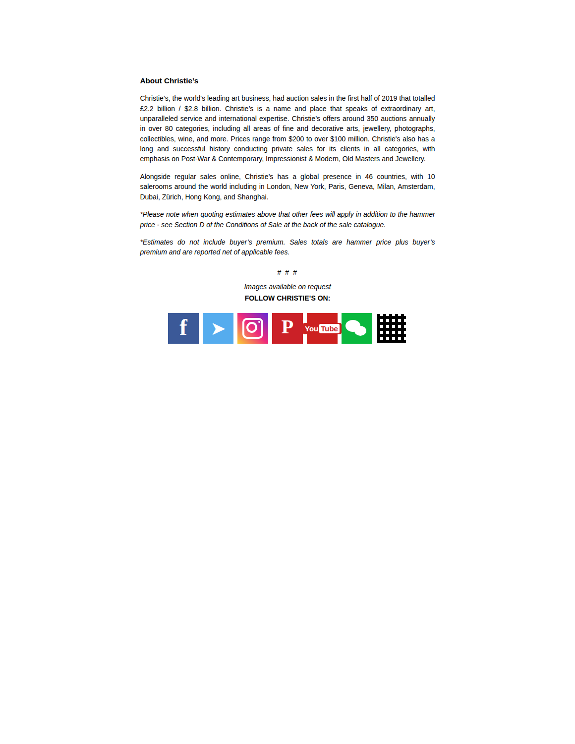About Christie’s
Christie’s, the world's leading art business, had auction sales in the first half of 2019 that totalled £2.2 billion / $2.8 billion. Christie’s is a name and place that speaks of extraordinary art, unparalleled service and international expertise. Christie’s offers around 350 auctions annually in over 80 categories, including all areas of fine and decorative arts, jewellery, photographs, collectibles, wine, and more. Prices range from $200 to over $100 million. Christie's also has a long and successful history conducting private sales for its clients in all categories, with emphasis on Post-War & Contemporary, Impressionist & Modern, Old Masters and Jewellery.
Alongside regular sales online, Christie’s has a global presence in 46 countries, with 10 salerooms around the world including in London, New York, Paris, Geneva, Milan, Amsterdam, Dubai, Zürich, Hong Kong, and Shanghai.
*Please note when quoting estimates above that other fees will apply in addition to the hammer price - see Section D of the Conditions of Sale at the back of the sale catalogue.
*Estimates do not include buyer’s premium. Sales totals are hammer price plus buyer’s premium and are reported net of applicable fees.
# # #
Images available on request
FOLLOW CHRISTIE’S ON:
f
➤
P
You Tube